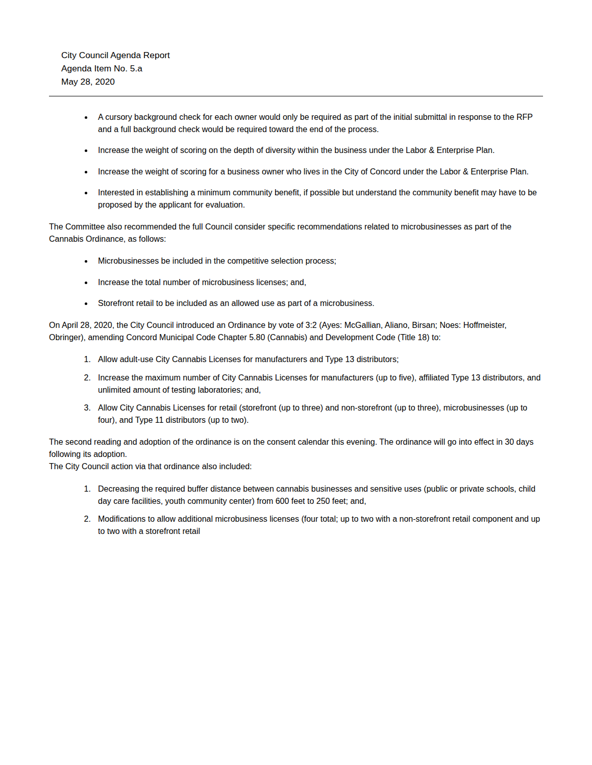City Council Agenda Report
Agenda Item No. 5.a
May 28, 2020
A cursory background check for each owner would only be required as part of the initial submittal in response to the RFP and a full background check would be required toward the end of the process.
Increase the weight of scoring on the depth of diversity within the business under the Labor & Enterprise Plan.
Increase the weight of scoring for a business owner who lives in the City of Concord under the Labor & Enterprise Plan.
Interested in establishing a minimum community benefit, if possible but understand the community benefit may have to be proposed by the applicant for evaluation.
The Committee also recommended the full Council consider specific recommendations related to microbusinesses as part of the Cannabis Ordinance, as follows:
Microbusinesses be included in the competitive selection process;
Increase the total number of microbusiness licenses; and,
Storefront retail to be included as an allowed use as part of a microbusiness.
On April 28, 2020, the City Council introduced an Ordinance by vote of 3:2 (Ayes: McGallian, Aliano, Birsan; Noes: Hoffmeister, Obringer), amending Concord Municipal Code Chapter 5.80 (Cannabis) and Development Code (Title 18) to:
Allow adult-use City Cannabis Licenses for manufacturers and Type 13 distributors;
Increase the maximum number of City Cannabis Licenses for manufacturers (up to five), affiliated Type 13 distributors, and unlimited amount of testing laboratories; and,
Allow City Cannabis Licenses for retail (storefront (up to three) and non-storefront (up to three), microbusinesses (up to four), and Type 11 distributors (up to two).
The second reading and adoption of the ordinance is on the consent calendar this evening. The ordinance will go into effect in 30 days following its adoption.
The City Council action via that ordinance also included:
Decreasing the required buffer distance between cannabis businesses and sensitive uses (public or private schools, child day care facilities, youth community center) from 600 feet to 250 feet; and,
Modifications to allow additional microbusiness licenses (four total; up to two with a non-storefront retail component and up to two with a storefront retail